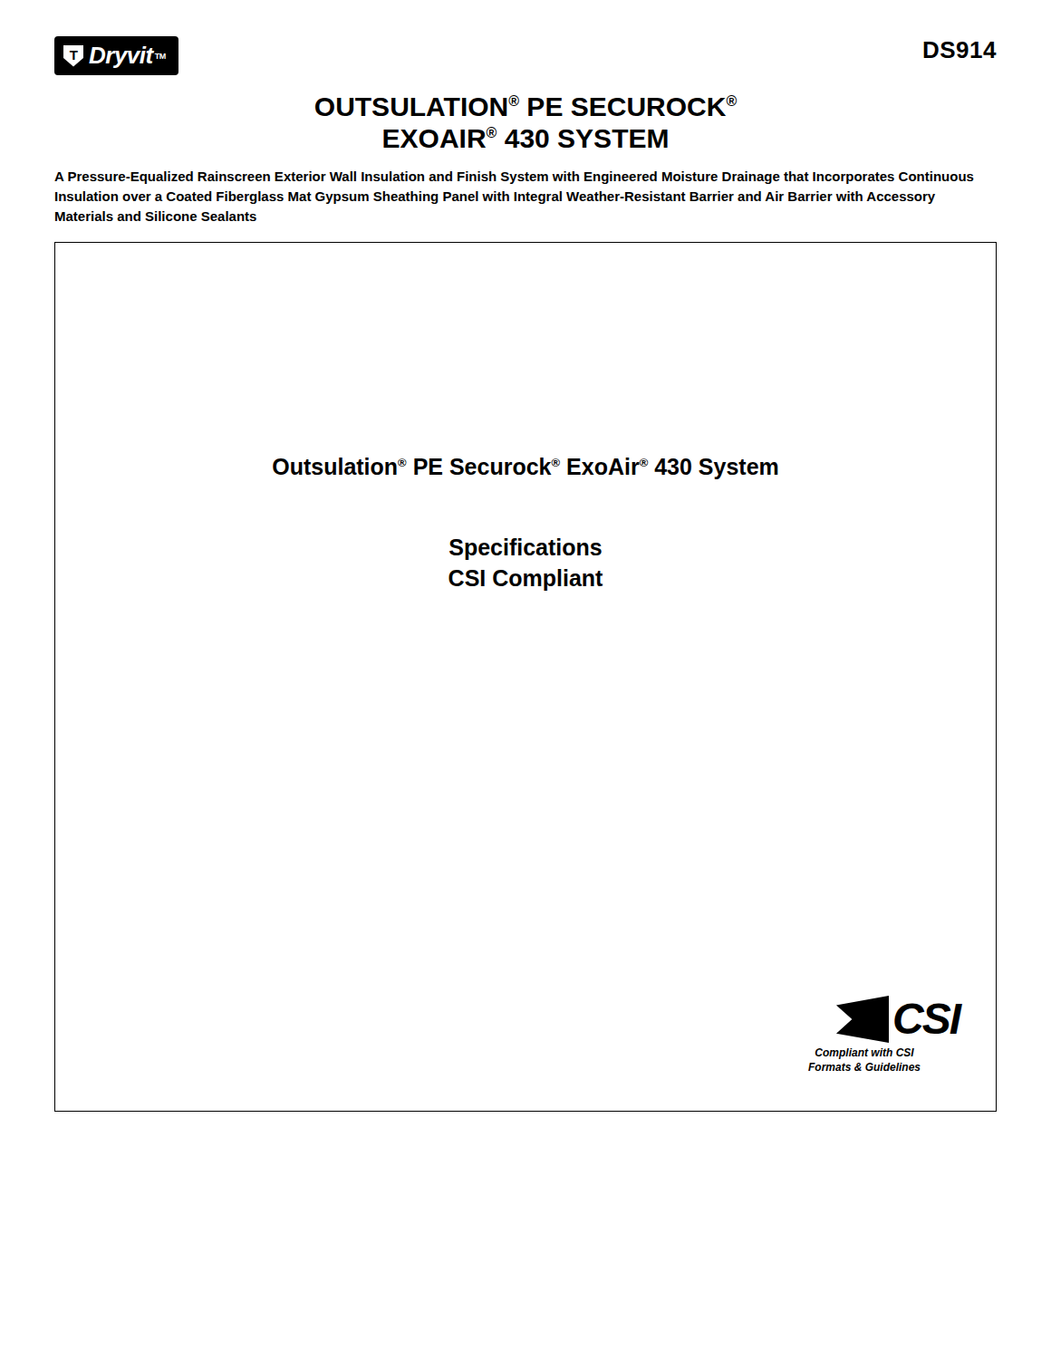TDryvitTM
DS914
OUTSULATION® PE SECUROCK®
EXOAIR® 430 SYSTEM
A Pressure-Equalized Rainscreen Exterior Wall Insulation and Finish System with Engineered Moisture Drainage that Incorporates Continuous Insulation over a Coated Fiberglass Mat Gypsum Sheathing Panel with Integral Weather-Resistant Barrier and Air Barrier with Accessory Materials and Silicone Sealants
Outsulation® PE Securock® ExoAir® 430 System
Specifications
CSI Compliant
CSI
Compliant with CSI
Formats & Guidelines